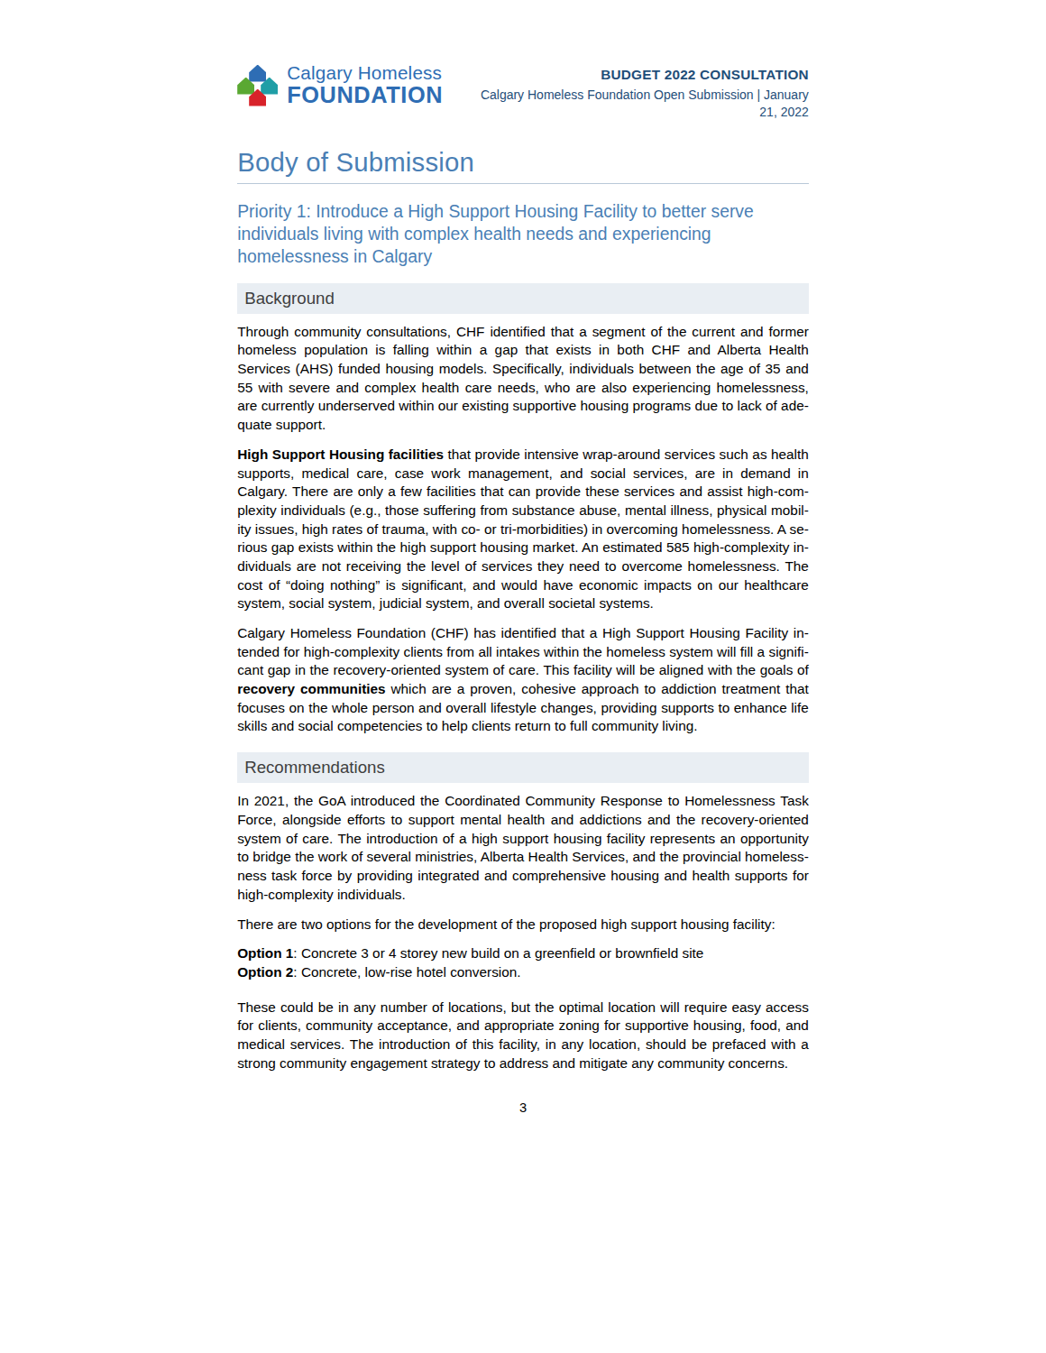Calgary Homeless FOUNDATION
BUDGET 2022 CONSULTATION
Calgary Homeless Foundation Open Submission | January 21, 2022
Body of Submission
Priority 1: Introduce a High Support Housing Facility to better serve individuals living with complex health needs and experiencing homelessness in Calgary
Background
Through community consultations, CHF identified that a segment of the current and former homeless population is falling within a gap that exists in both CHF and Alberta Health Services (AHS) funded housing models. Specifically, individuals between the age of 35 and 55 with severe and complex health care needs, who are also experiencing homelessness, are currently underserved within our existing supportive housing programs due to lack of adequate support.
High Support Housing facilities that provide intensive wrap-around services such as health supports, medical care, case work management, and social services, are in demand in Calgary. There are only a few facilities that can provide these services and assist high-complexity individuals (e.g., those suffering from substance abuse, mental illness, physical mobility issues, high rates of trauma, with co- or tri-morbidities) in overcoming homelessness. A serious gap exists within the high support housing market. An estimated 585 high-complexity individuals are not receiving the level of services they need to overcome homelessness. The cost of “doing nothing” is significant, and would have economic impacts on our healthcare system, social system, judicial system, and overall societal systems.
Calgary Homeless Foundation (CHF) has identified that a High Support Housing Facility intended for high-complexity clients from all intakes within the homeless system will fill a significant gap in the recovery-oriented system of care. This facility will be aligned with the goals of recovery communities which are a proven, cohesive approach to addiction treatment that focuses on the whole person and overall lifestyle changes, providing supports to enhance life skills and social competencies to help clients return to full community living.
Recommendations
In 2021, the GoA introduced the Coordinated Community Response to Homelessness Task Force, alongside efforts to support mental health and addictions and the recovery-oriented system of care. The introduction of a high support housing facility represents an opportunity to bridge the work of several ministries, Alberta Health Services, and the provincial homelessness task force by providing integrated and comprehensive housing and health supports for high-complexity individuals.
There are two options for the development of the proposed high support housing facility:
Option 1: Concrete 3 or 4 storey new build on a greenfield or brownfield site
Option 2: Concrete, low-rise hotel conversion.
These could be in any number of locations, but the optimal location will require easy access for clients, community acceptance, and appropriate zoning for supportive housing, food, and medical services. The introduction of this facility, in any location, should be prefaced with a strong community engagement strategy to address and mitigate any community concerns.
3